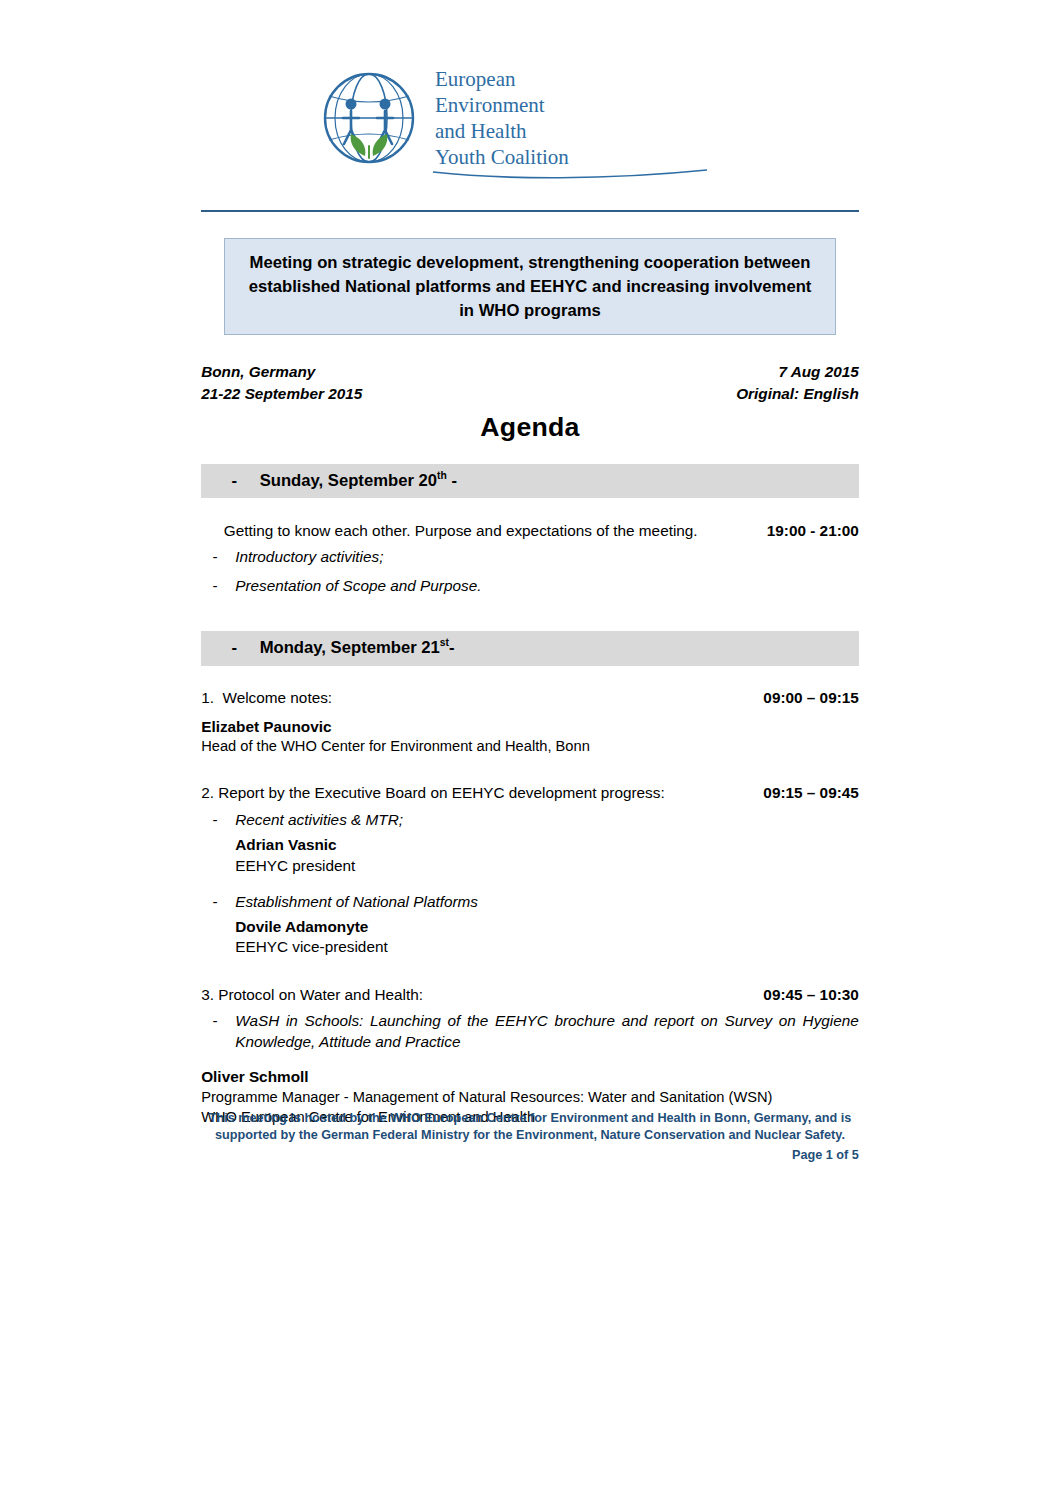European Environment and Health Youth Coalition
Meeting on strategic development, strengthening cooperation between established National platforms and EEHYC and increasing involvement in WHO programs
Bonn, Germany 7 Aug 2015
21-22 September 2015 Original: English
Agenda
-Sunday, September 20th -
Getting to know each other. Purpose and expectations of the meeting.
19:00 - 21:00
Introductory activities;
Presentation of Scope and Purpose.
-Monday, September 21st-
1. Welcome notes:
09:00 – 09:15
Elizabet Paunovic Head of the WHO Center for Environment and Health, Bonn
2. Report by the Executive Board on EEHYC development progress:
09:15 – 09:45
Recent activities & MTR;
Adrian Vasnic EEHYC president
Establishment of National Platforms
Dovile Adamonyte EEHYC vice-president
3. Protocol on Water and Health:
09:45 – 10:30
WaSH in Schools: Launching of the EEHYC brochure and report on Survey on Hygiene Knowledge, Attitude and Practice
Oliver Schmoll Programme Manager - Management of Natural Resources: Water and Sanitation (WSN) WHO European Centre for Environment and Health
This meeting is hosted by the WHO European Centre for Environment and Health in Bonn, Germany, and is supported by the German Federal Ministry for the Environment, Nature Conservation and Nuclear Safety.
Page 1 of 5